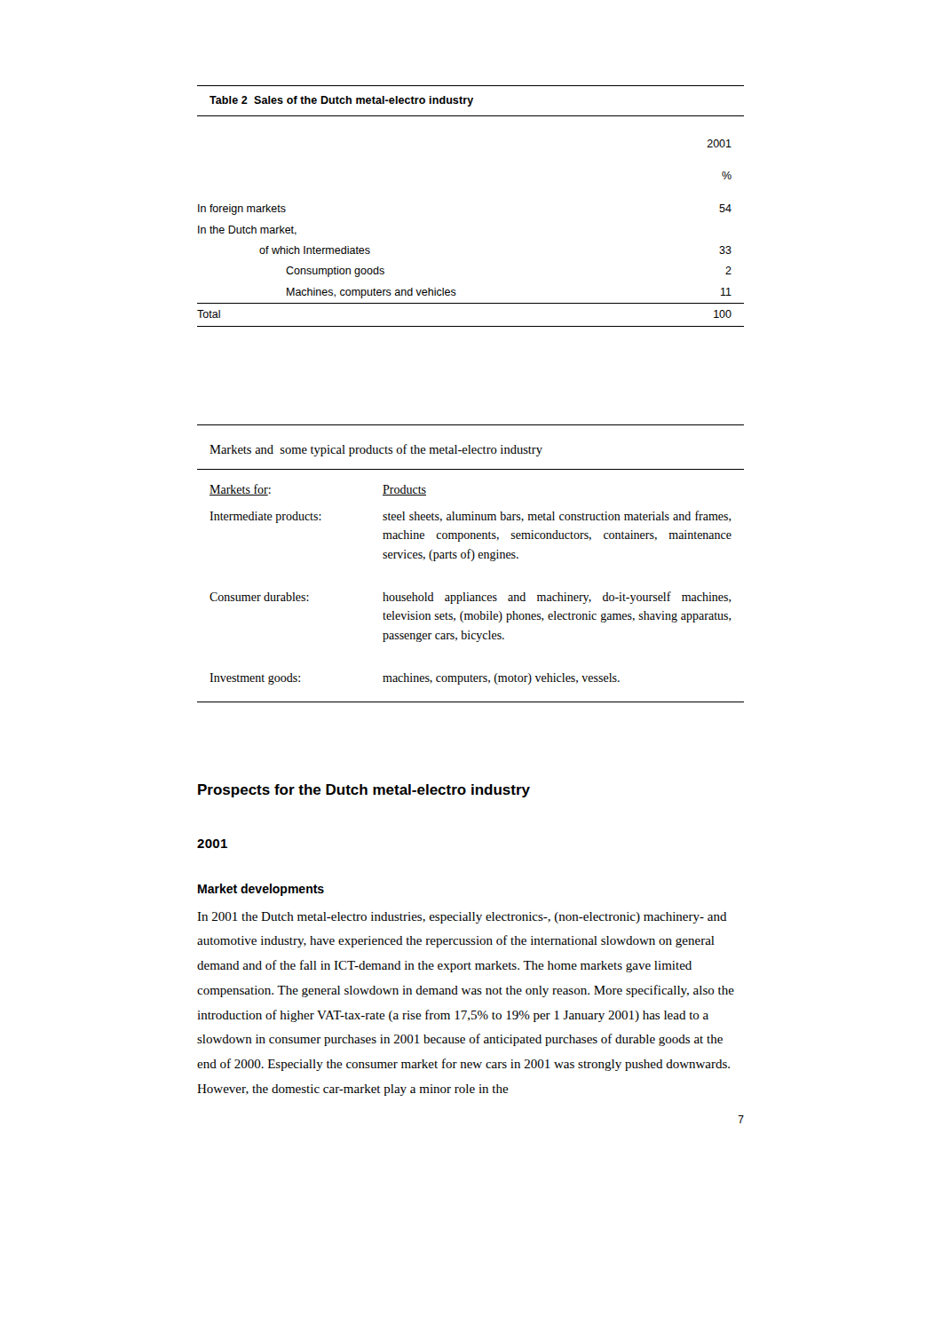Table 2 Sales of the Dutch metal-electro industry
| | 2001 |
| | % |
| In foreign markets | 54 |
| In the Dutch market, | |
| of which Intermediates | 33 |
| Consumption goods | 2 |
| Machines, computers and vehicles | 11 |
| Total | 100 |
Markets and some typical products of the metal-electro industry
| Markets for : | Products |
| Intermediate products: | steel sheets, aluminum bars, metal construction materials and frames, machine components, semiconductors, containers, maintenance services, (parts of) engines. |
| Consumer durables: | household appliances and machinery, do-it-yourself machines, television sets, (mobile) phones, electronic games, shaving apparatus, passenger cars, bicycles. |
| Investment goods: | machines, computers, (motor) vehicles, vessels. |
Prospects for the Dutch metal-electro industry
2001
Market developments
In 2001 the Dutch metal-electro industries, especially electronics-, (non-electronic) machinery- and automotive industry, have experienced the repercussion of the international slowdown on general demand and of the fall in ICT-demand in the export markets. The home markets gave limited compensation. The general slowdown in demand was not the only reason. More specifically, also the introduction of higher VAT-tax-rate (a rise from 17,5% to 19% per 1 January 2001) has lead to a slowdown in consumer purchases in 2001 because of anticipated purchases of durable goods at the end of 2000. Especially the consumer market for new cars in 2001 was strongly pushed downwards. However, the domestic car-market play a minor role in the
7